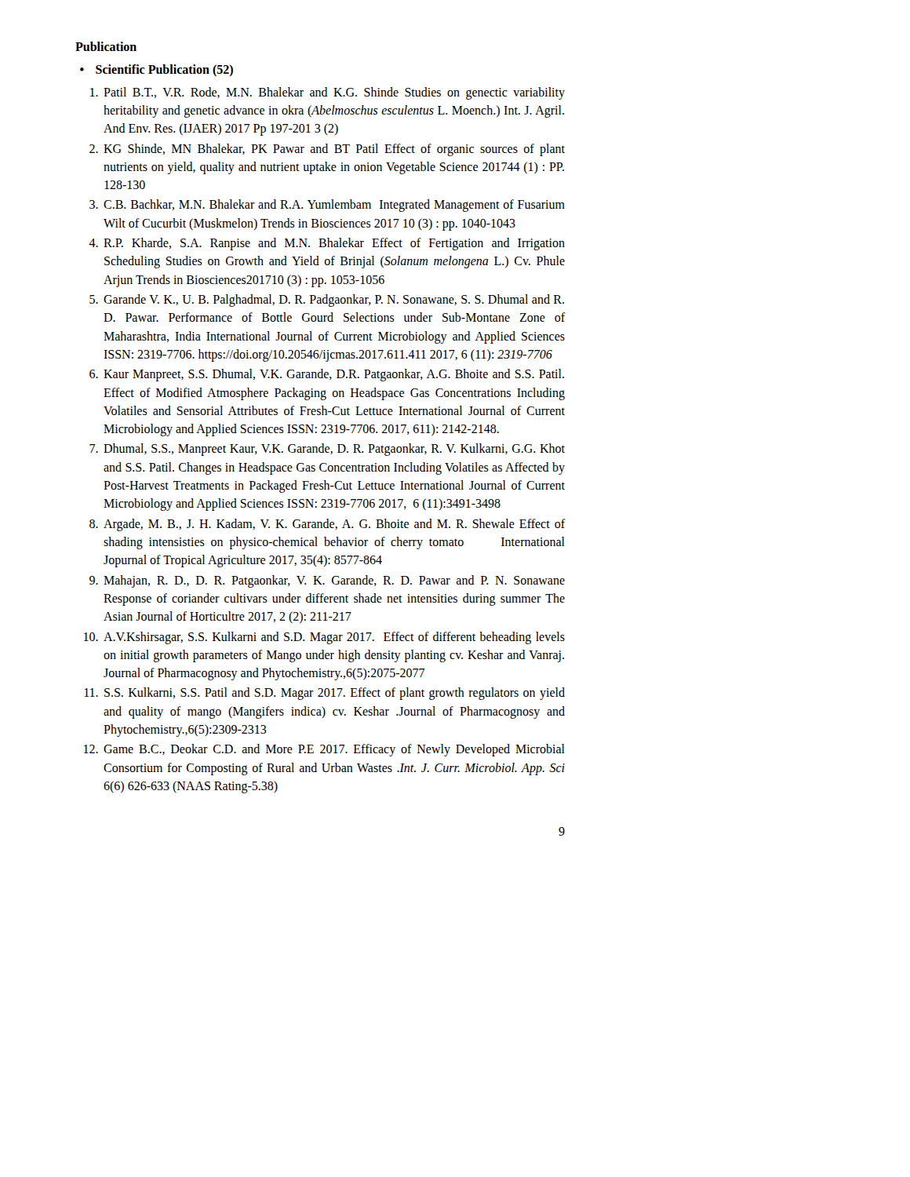Publication
Scientific Publication (52)
Patil B.T., V.R. Rode, M.N. Bhalekar and K.G. Shinde Studies on genectic variability heritability and genetic advance in okra (Abelmoschus esculentus L. Moench.) Int. J. Agril. And Env. Res. (IJAER) 2017 Pp 197-201 3 (2)
KG Shinde, MN Bhalekar, PK Pawar and BT Patil Effect of organic sources of plant nutrients on yield, quality and nutrient uptake in onion Vegetable Science 201744 (1) : PP. 128-130
C.B. Bachkar, M.N. Bhalekar and R.A. Yumlembam Integrated Management of Fusarium Wilt of Cucurbit (Muskmelon) Trends in Biosciences 2017 10 (3) : pp. 1040-1043
R.P. Kharde, S.A. Ranpise and M.N. Bhalekar Effect of Fertigation and Irrigation Scheduling Studies on Growth and Yield of Brinjal (Solanum melongena L.) Cv. Phule Arjun Trends in Biosciences201710 (3) : pp. 1053-1056
Garande V. K., U. B. Palghadmal, D. R. Padgaonkar, P. N. Sonawane, S. S. Dhumal and R. D. Pawar. Performance of Bottle Gourd Selections under Sub-Montane Zone of Maharashtra, India International Journal of Current Microbiology and Applied Sciences ISSN: 2319-7706. https://doi.org/10.20546/ijcmas.2017.611.411 2017, 6 (11): 2319-7706
Kaur Manpreet, S.S. Dhumal, V.K. Garande, D.R. Patgaonkar, A.G. Bhoite and S.S. Patil. Effect of Modified Atmosphere Packaging on Headspace Gas Concentrations Including Volatiles and Sensorial Attributes of Fresh-Cut Lettuce International Journal of Current Microbiology and Applied Sciences ISSN: 2319-7706. 2017, 611): 2142-2148.
Dhumal, S.S., Manpreet Kaur, V.K. Garande, D. R. Patgaonkar, R. V. Kulkarni, G.G. Khot and S.S. Patil. Changes in Headspace Gas Concentration Including Volatiles as Affected by Post-Harvest Treatments in Packaged Fresh-Cut Lettuce International Journal of Current Microbiology and Applied Sciences ISSN: 2319-7706 2017, 6 (11):3491-3498
Argade, M. B., J. H. Kadam, V. K. Garande, A. G. Bhoite and M. R. Shewale Effect of shading intensisties on physico-chemical behavior of cherry tomato International Jopurnal of Tropical Agriculture 2017, 35(4): 8577-864
Mahajan, R. D., D. R. Patgaonkar, V. K. Garande, R. D. Pawar and P. N. Sonawane Response of coriander cultivars under different shade net intensities during summer The Asian Journal of Horticultre 2017, 2 (2): 211-217
A.V.Kshirsagar, S.S. Kulkarni and S.D. Magar 2017. Effect of different beheading levels on initial growth parameters of Mango under high density planting cv. Keshar and Vanraj. Journal of Pharmacognosy and Phytochemistry.,6(5):2075-2077
S.S. Kulkarni, S.S. Patil and S.D. Magar 2017. Effect of plant growth regulators on yield and quality of mango (Mangifers indica) cv. Keshar .Journal of Pharmacognosy and Phytochemistry.,6(5):2309-2313
Game B.C., Deokar C.D. and More P.E 2017. Efficacy of Newly Developed Microbial Consortium for Composting of Rural and Urban Wastes .Int. J. Curr. Microbiol. App. Sci 6(6) 626-633 (NAAS Rating-5.38)
9